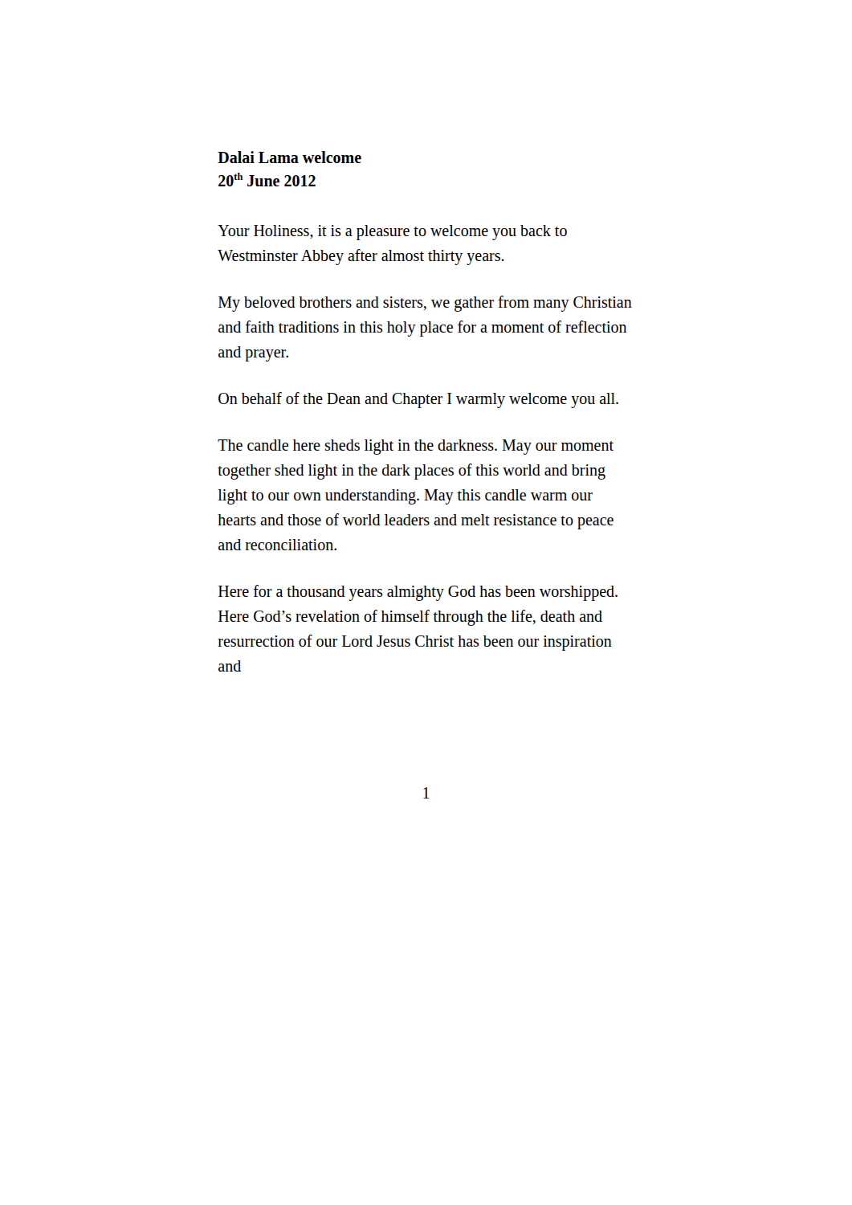Dalai Lama welcome
20th June 2012
Your Holiness, it is a pleasure to welcome you back to Westminster Abbey after almost thirty years.
My beloved brothers and sisters, we gather from many Christian and faith traditions in this holy place for a moment of reflection and prayer.
On behalf of the Dean and Chapter I warmly welcome you all.
The candle here sheds light in the darkness. May our moment together shed light in the dark places of this world and bring light to our own understanding. May this candle warm our hearts and those of world leaders and melt resistance to peace and reconciliation.
Here for a thousand years almighty God has been worshipped. Here God’s revelation of himself through the life, death and resurrection of our Lord Jesus Christ has been our inspiration and
1